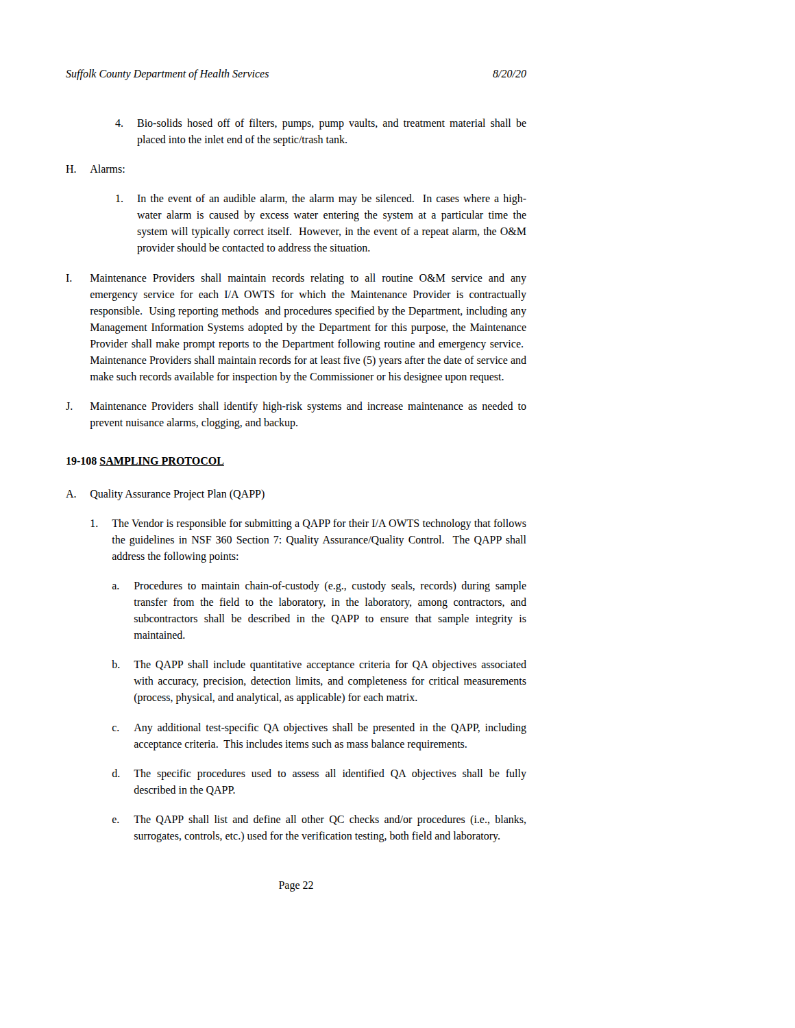Suffolk County Department of Health Services 8/20/20
4. Bio-solids hosed off of filters, pumps, pump vaults, and treatment material shall be placed into the inlet end of the septic/trash tank.
H. Alarms:
1. In the event of an audible alarm, the alarm may be silenced. In cases where a high-water alarm is caused by excess water entering the system at a particular time the system will typically correct itself. However, in the event of a repeat alarm, the O&M provider should be contacted to address the situation.
I. Maintenance Providers shall maintain records relating to all routine O&M service and any emergency service for each I/A OWTS for which the Maintenance Provider is contractually responsible. Using reporting methods and procedures specified by the Department, including any Management Information Systems adopted by the Department for this purpose, the Maintenance Provider shall make prompt reports to the Department following routine and emergency service. Maintenance Providers shall maintain records for at least five (5) years after the date of service and make such records available for inspection by the Commissioner or his designee upon request.
J. Maintenance Providers shall identify high-risk systems and increase maintenance as needed to prevent nuisance alarms, clogging, and backup.
19-108 SAMPLING PROTOCOL
A. Quality Assurance Project Plan (QAPP)
1. The Vendor is responsible for submitting a QAPP for their I/A OWTS technology that follows the guidelines in NSF 360 Section 7: Quality Assurance/Quality Control. The QAPP shall address the following points:
a. Procedures to maintain chain-of-custody (e.g., custody seals, records) during sample transfer from the field to the laboratory, in the laboratory, among contractors, and subcontractors shall be described in the QAPP to ensure that sample integrity is maintained.
b. The QAPP shall include quantitative acceptance criteria for QA objectives associated with accuracy, precision, detection limits, and completeness for critical measurements (process, physical, and analytical, as applicable) for each matrix.
c. Any additional test-specific QA objectives shall be presented in the QAPP, including acceptance criteria. This includes items such as mass balance requirements.
d. The specific procedures used to assess all identified QA objectives shall be fully described in the QAPP.
e. The QAPP shall list and define all other QC checks and/or procedures (i.e., blanks, surrogates, controls, etc.) used for the verification testing, both field and laboratory.
Page 22